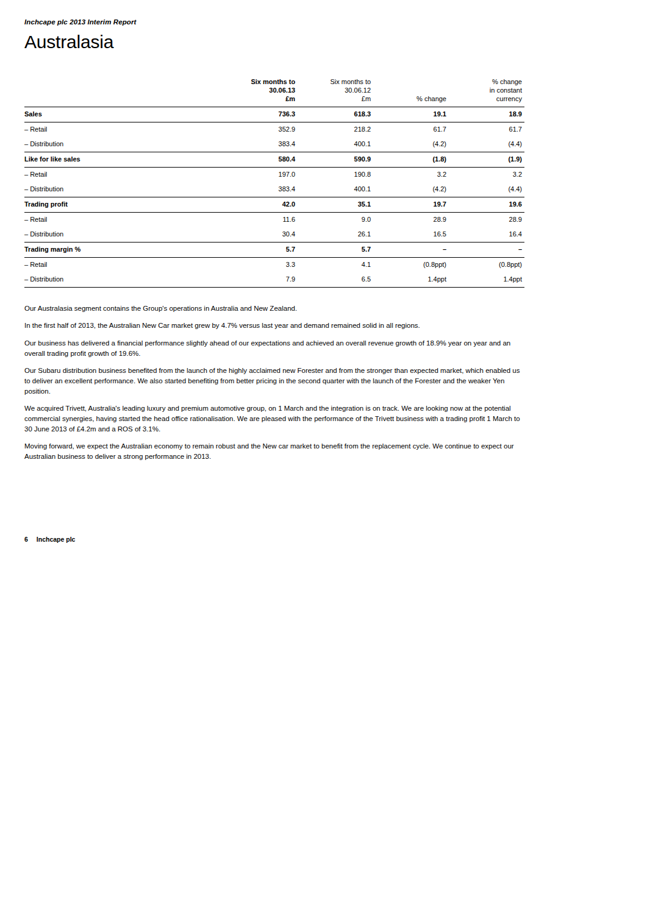Inchcape plc 2013 Interim Report
Australasia
| | Six months to 30.06.13 £m | Six months to 30.06.12 £m | % change | % change in constant currency |
| --- | --- | --- | --- | --- |
| Sales | 736.3 | 618.3 | 19.1 | 18.9 |
| – Retail | 352.9 | 218.2 | 61.7 | 61.7 |
| – Distribution | 383.4 | 400.1 | (4.2) | (4.4) |
| Like for like sales | 580.4 | 590.9 | (1.8) | (1.9) |
| – Retail | 197.0 | 190.8 | 3.2 | 3.2 |
| – Distribution | 383.4 | 400.1 | (4.2) | (4.4) |
| Trading profit | 42.0 | 35.1 | 19.7 | 19.6 |
| – Retail | 11.6 | 9.0 | 28.9 | 28.9 |
| – Distribution | 30.4 | 26.1 | 16.5 | 16.4 |
| Trading margin % | 5.7 | 5.7 | – | – |
| – Retail | 3.3 | 4.1 | (0.8ppt) | (0.8ppt) |
| – Distribution | 7.9 | 6.5 | 1.4ppt | 1.4ppt |
Our Australasia segment contains the Group's operations in Australia and New Zealand.
In the first half of 2013, the Australian New Car market grew by 4.7% versus last year and demand remained solid in all regions.
Our business has delivered a financial performance slightly ahead of our expectations and achieved an overall revenue growth of 18.9% year on year and an overall trading profit growth of 19.6%.
Our Subaru distribution business benefited from the launch of the highly acclaimed new Forester and from the stronger than expected market, which enabled us to deliver an excellent performance. We also started benefiting from better pricing in the second quarter with the launch of the Forester and the weaker Yen position.
We acquired Trivett, Australia's leading luxury and premium automotive group, on 1 March and the integration is on track. We are looking now at the potential commercial synergies, having started the head office rationalisation. We are pleased with the performance of the Trivett business with a trading profit 1 March to 30 June 2013 of £4.2m and a ROS of 3.1%.
Moving forward, we expect the Australian economy to remain robust and the New car market to benefit from the replacement cycle. We continue to expect our Australian business to deliver a strong performance in 2013.
6 Inchcape plc